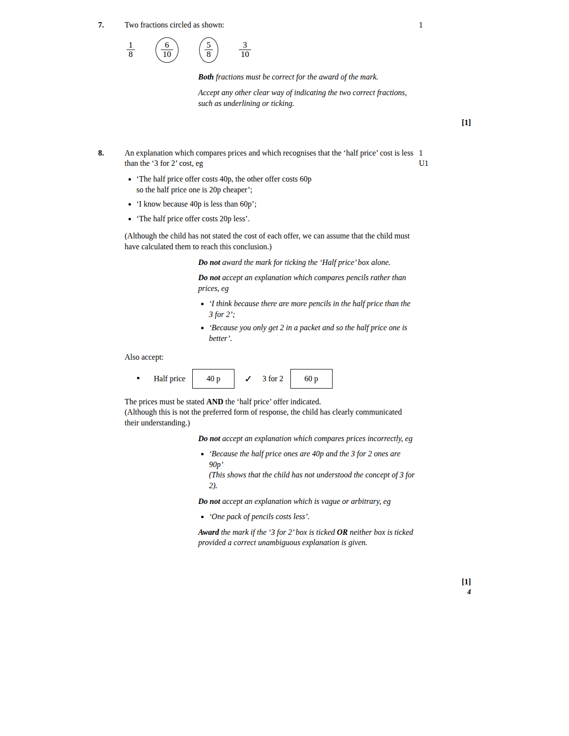7.
Two fractions circled as shown:
18 610 58 310
Both fractions must be correct for the award of the mark.
Accept any other clear way of indicating the two correct fractions, such as underlining or ticking.
1
[1]
8.
An explanation which compares prices and which recognises that the ‘half price’ cost is less than the ‘3 for 2’ cost, eg
‘The half price offer costs 40p, the other offer costs 60p
so the half price one is 20p cheaper’;
‘I know because 40p is less than 60p’;
‘The half price offer costs 20p less’.
(Although the child has not stated the cost of each offer, we can assume that the child must have calculated them to reach this conclusion.)
Do not award the mark for ticking the ‘Half price’ box alone.
Do not accept an explanation which compares pencils rather than prices, eg
‘I think because there are more pencils in the half price than the 3 for 2’;
‘Because you only get 2 in a packet and so the half price one is better’.
Also accept:
• Half price 40 p ✓ 3 for 2 60 p
The prices must be stated AND the ‘half price’ offer indicated.
(Although this is not the preferred form of response, the child has clearly communicated their understanding.)
Do not accept an explanation which compares prices incorrectly, eg
‘Because the half price ones are 40p and the 3 for 2 ones are 90p’
(This shows that the child has not understood the concept of 3 for 2).
Do not accept an explanation which is vague or arbitrary, eg
‘One pack of pencils costs less’.
Award the mark if the ‘3 for 2’ box is ticked OR neither box is ticked provided a correct unambiguous explanation is given.
1
U1
[1]
4